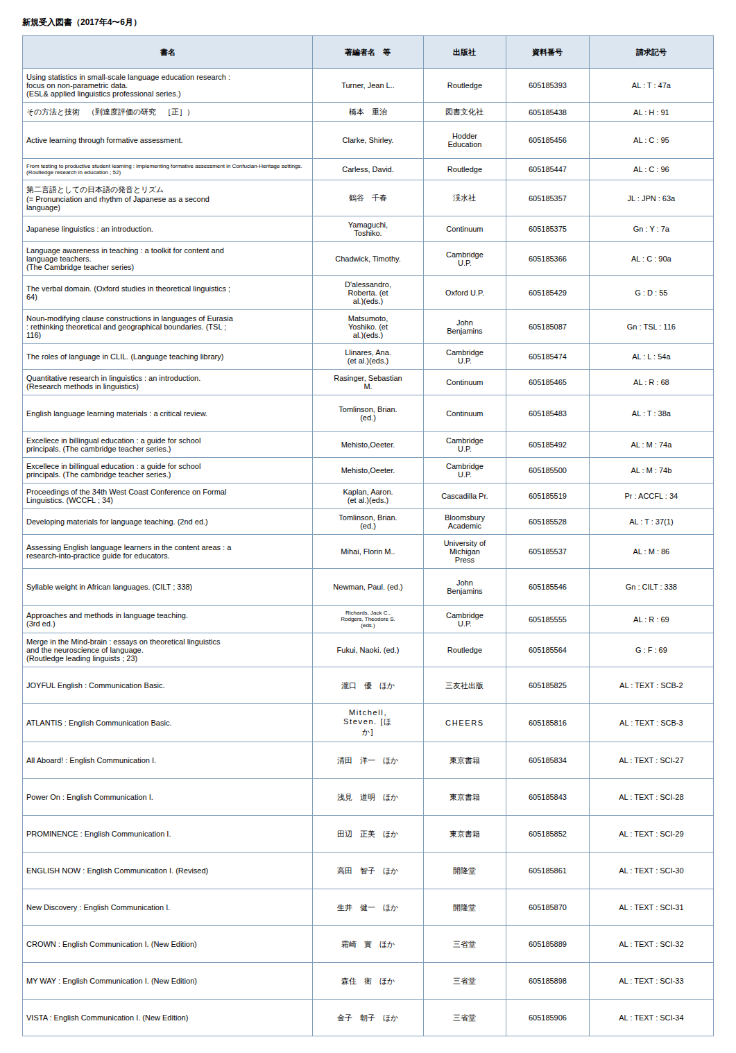新規受入図書（2017年4〜6月）
| 書名 | 著編者名 等 | 出版社 | 資料番号 | 請求記号 |
| --- | --- | --- | --- | --- |
| Using statistics in small-scale language education research : focus on non-parametric data. (ESL& applied linguistics professional series.) | Turner, Jean L.. | Routledge | 605185393 | AL : T : 47a |
| その方法と技術 （到達度評価の研究 ［正］） | 橋本 重治 | 図書文化社 | 605185438 | AL : H : 91 |
| Active learning through formative assessment. | Clarke, Shirley. | Hodder Education | 605185456 | AL : C : 95 |
| From testing to productive student learning : implementing formative assessment in Confucian-Heritage settings. (Routledge research in education ; 52) | Carless, David. | Routledge | 605185447 | AL : C : 96 |
| 第二言語としての日本語の発音とリズム (= Pronunciation and rhythm of Japanese as a second language) | 鶴谷 千春 | 渓水社 | 605185357 | JL : JPN : 63a |
| Japanese linguistics : an introduction. | Yamaguchi, Toshiko. | Continuum | 605185375 | Gn : Y : 7a |
| Language awareness in teaching : a toolkit for content and language teachers. (The Cambridge teacher series) | Chadwick, Timothy. | Cambridge U.P. | 605185366 | AL : C : 90a |
| The verbal domain. (Oxford studies in theoretical linguistics ; 64) | D'alessandro, Roberta. (et al.)(eds.) | Oxford U.P. | 605185429 | G : D : 55 |
| Noun-modifying clause constructions in languages of Eurasia : rethinking theoretical and geographical boundaries. (TSL ; 116) | Matsumoto, Yoshiko. (et al.)(eds.) | John Benjamins | 605185087 | Gn : TSL : 116 |
| The roles of language in CLIL. (Language teaching library) | Llinares, Ana. (et al.)(eds.) | Cambridge U.P. | 605185474 | AL : L : 54a |
| Quantitative research in linguistics : an introduction. (Research methods in linguistics) | Rasinger, Sebastian M. | Continuum | 605185465 | AL : R : 68 |
| English language learning materials : a critical review. | Tomlinson, Brian. (ed.) | Continuum | 605185483 | AL : T : 38a |
| Excellece in billingual education : a guide for school principals. (The cambridge teacher series.) | Mehisto,Oeeter. | Cambridge U.P. | 605185492 | AL : M : 74a |
| Excellece in billingual education : a guide for school principals. (The cambridge teacher series.) | Mehisto,Oeeter. | Cambridge U.P. | 605185500 | AL : M : 74b |
| Proceedings of the 34th West Coast Conference on Formal Linguistics. (WCCFL ; 34) | Kaplan, Aaron. (et al.)(eds.) | Cascadilla Pr. | 605185519 | Pr : ACCFL : 34 |
| Developing materials for language teaching. (2nd ed.) | Tomlinson, Brian. (ed.) | Bloomsbury Academic | 605185528 | AL : T : 37(1) |
| Assessing English language learners in the content areas : a research-into-practice guide for educators. | Mihai, Florin M.. | University of Michigan Press | 605185537 | AL : M : 86 |
| Syllable weight in African languages. (CILT ; 338) | Newman, Paul. (ed.) | John Benjamins | 605185546 | Gn : CILT : 338 |
| Approaches and methods in language teaching. (3rd ed.) | Richards, Jack C., Rodgers, Theodore S. (eds.) | Cambridge U.P. | 605185555 | AL : R : 69 |
| Merge in the Mind-brain : essays on theoretical linguistics and the neuroscience of language. (Routledge leading linguists ; 23) | Fukui, Naoki. (ed.) | Routledge | 605185564 | G : F : 69 |
| JOYFUL English : Communication Basic. | 瀧口 優 ほか | 三友社出版 | 605185825 | AL : TEXT : SCB-2 |
| ATLANTIS : English Communication Basic. | Mitchell, Steven. [ほ か] | CHEERS | 605185816 | AL : TEXT : SCB-3 |
| All Aboard! : English Communication I. | 清田 洋一 ほか | 東京書籍 | 605185834 | AL : TEXT : SCI-27 |
| Power On : English Communication I. | 浅見 道明 ほか | 東京書籍 | 605185843 | AL : TEXT : SCI-28 |
| PROMINENCE : English Communication I. | 田辺 正美 ほか | 東京書籍 | 605185852 | AL : TEXT : SCI-29 |
| ENGLISH NOW : English Communication I. (Revised) | 高田 智子 ほか | 開隆堂 | 605185861 | AL : TEXT : SCI-30 |
| New Discovery : English Communication I. | 生井 健一 ほか | 開隆堂 | 605185870 | AL : TEXT : SCI-31 |
| CROWN : English Communication I. (New Edition) | 霜崎 實 ほか | 三省堂 | 605185889 | AL : TEXT : SCI-32 |
| MY WAY : English Communication I. (New Edition) | 森住 衛 ほか | 三省堂 | 605185898 | AL : TEXT : SCI-33 |
| VISTA : English Communication I. (New Edition) | 金子 朝子 ほか | 三省堂 | 605185906 | AL : TEXT : SCI-34 |